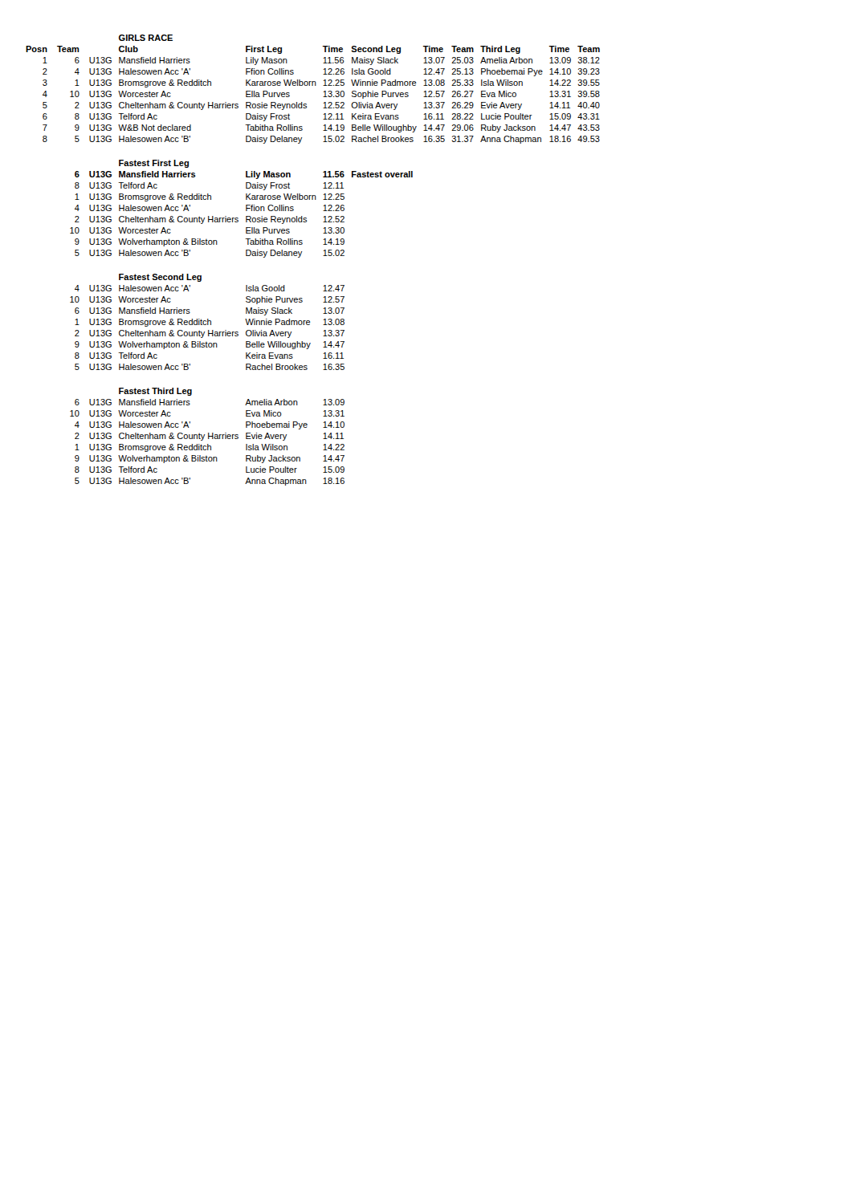| | GIRLS RACE | |
| Posn | Team | | Club | First Leg | Time | Second Leg | Time | Team | Third Leg | Time | Team |
| 1 | 6 | U13G | Mansfield Harriers | Lily Mason | 11.56 | Maisy Slack | 13.07 | 25.03 | Amelia Arbon | 13.09 | 38.12 |
| 2 | 4 | U13G | Halesowen Acc 'A' | Ffion Collins | 12.26 | Isla Goold | 12.47 | 25.13 | Phoebemai Pye | 14.10 | 39.23 |
| 3 | 1 | U13G | Bromsgrove & Redditch | Kararose Welborn | 12.25 | Winnie Padmore | 13.08 | 25.33 | Isla Wilson | 14.22 | 39.55 |
| 4 | 10 | U13G | Worcester Ac | Ella Purves | 13.30 | Sophie Purves | 12.57 | 26.27 | Eva Mico | 13.31 | 39.58 |
| 5 | 2 | U13G | Cheltenham & County Harriers | Rosie Reynolds | 12.52 | Olivia Avery | 13.37 | 26.29 | Evie Avery | 14.11 | 40.40 |
| 6 | 8 | U13G | Telford Ac | Daisy Frost | 12.11 | Keira Evans | 16.11 | 28.22 | Lucie Poulter | 15.09 | 43.31 |
| 7 | 9 | U13G | W&B Not declared | Tabitha Rollins | 14.19 | Belle Willoughby | 14.47 | 29.06 | Ruby Jackson | 14.47 | 43.53 |
| 8 | 5 | U13G | Halesowen Acc 'B' | Daisy Delaney | 15.02 | Rachel Brookes | 16.35 | 31.37 | Anna Chapman | 18.16 | 49.53 |
| | Fastest First Leg | |
| | 6 | U13G | Mansfield Harriers | Lily Mason | 11.56 | Fastest overall | |
| | 8 | U13G | Telford Ac | Daisy Frost | 12.11 | |
| | 1 | U13G | Bromsgrove & Redditch | Kararose Welborn | 12.25 | |
| | 4 | U13G | Halesowen Acc 'A' | Ffion Collins | 12.26 | |
| | 2 | U13G | Cheltenham & County Harriers | Rosie Reynolds | 12.52 | |
| | 10 | U13G | Worcester Ac | Ella Purves | 13.30 | |
| | 9 | U13G | Wolverhampton & Bilston | Tabitha Rollins | 14.19 | |
| | 5 | U13G | Halesowen Acc 'B' | Daisy Delaney | 15.02 | |
| | Fastest Second Leg | |
| | 4 | U13G | Halesowen Acc 'A' | Isla Goold | 12.47 | |
| | 10 | U13G | Worcester Ac | Sophie Purves | 12.57 | |
| | 6 | U13G | Mansfield Harriers | Maisy Slack | 13.07 | |
| | 1 | U13G | Bromsgrove & Redditch | Winnie Padmore | 13.08 | |
| | 2 | U13G | Cheltenham & County Harriers | Olivia Avery | 13.37 | |
| | 9 | U13G | Wolverhampton & Bilston | Belle Willoughby | 14.47 | |
| | 8 | U13G | Telford Ac | Keira Evans | 16.11 | |
| | 5 | U13G | Halesowen Acc 'B' | Rachel Brookes | 16.35 | |
| | Fastest Third Leg | |
| | 6 | U13G | Mansfield Harriers | Amelia Arbon | 13.09 | |
| | 10 | U13G | Worcester Ac | Eva Mico | 13.31 | |
| | 4 | U13G | Halesowen Acc 'A' | Phoebemai Pye | 14.10 | |
| | 2 | U13G | Cheltenham & County Harriers | Evie Avery | 14.11 | |
| | 1 | U13G | Bromsgrove & Redditch | Isla Wilson | 14.22 | |
| | 9 | U13G | Wolverhampton & Bilston | Ruby Jackson | 14.47 | |
| | 8 | U13G | Telford Ac | Lucie Poulter | 15.09 | |
| | 5 | U13G | Halesowen Acc 'B' | Anna Chapman | 18.16 | |